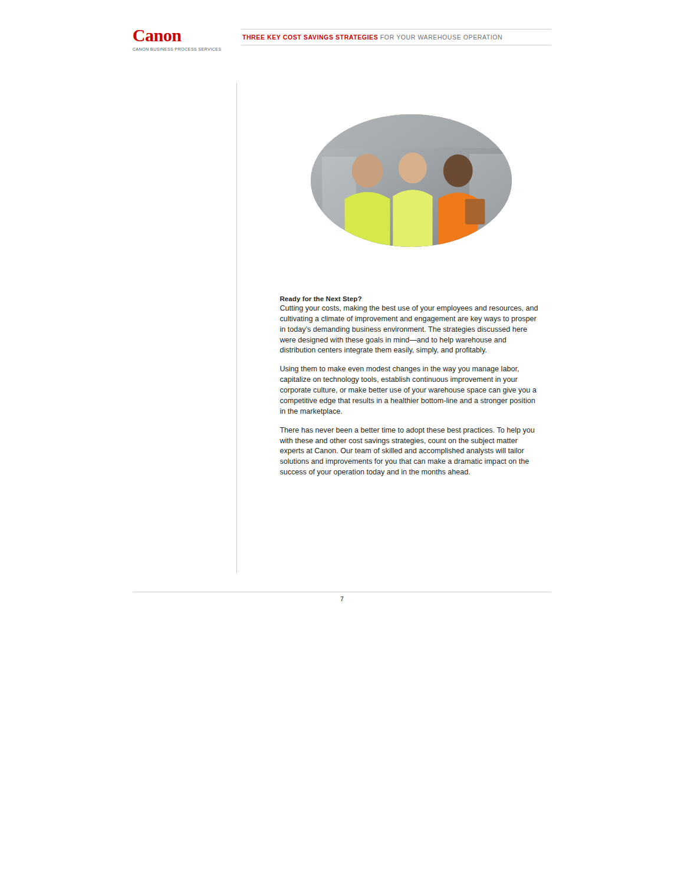Canon
CANON BUSINESS PROCESS SERVICES
THREE KEY COST SAVINGS STRATEGIES FOR YOUR WAREHOUSE OPERATION
Ready for the Next Step?
Cutting your costs, making the best use of your employees and resources, and cultivating a climate of improvement and engagement are key ways to prosper in today’s demanding business environment. The strategies discussed here were designed with these goals in mind—and to help warehouse and distribution centers integrate them easily, simply, and profitably.
Using them to make even modest changes in the way you manage labor, capitalize on technology tools, establish continuous improvement in your corporate culture, or make better use of your warehouse space can give you a competitive edge that results in a healthier bottom-line and a stronger position in the marketplace.
There has never been a better time to adopt these best practices. To help you with these and other cost savings strategies, count on the subject matter experts at Canon. Our team of skilled and accomplished analysts will tailor solutions and improvements for you that can make a dramatic impact on the success of your operation today and in the months ahead.
7